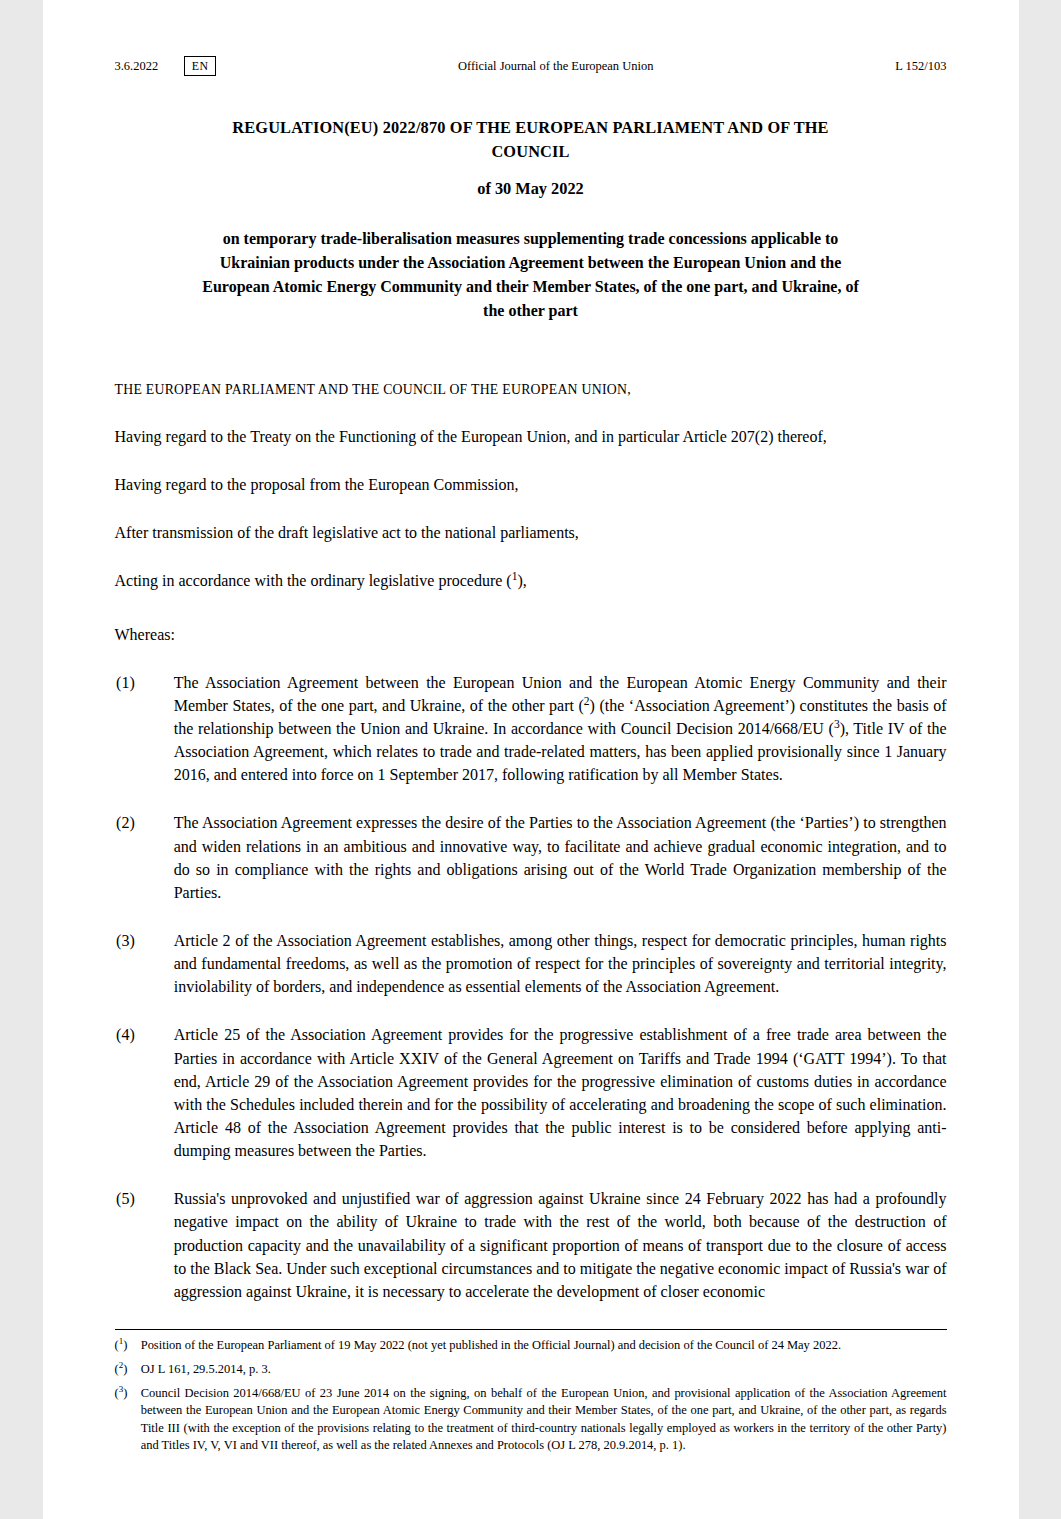3.6.2022 EN Official Journal of the European Union L 152/103
REGULATION(EU) 2022/870 OF THE EUROPEAN PARLIAMENT AND OF THE COUNCIL
of 30 May 2022
on temporary trade-liberalisation measures supplementing trade concessions applicable to Ukrainian products under the Association Agreement between the European Union and the European Atomic Energy Community and their Member States, of the one part, and Ukraine, of the other part
THE EUROPEAN PARLIAMENT AND THE COUNCIL OF THE EUROPEAN UNION,
Having regard to the Treaty on the Functioning of the European Union, and in particular Article 207(2) thereof,
Having regard to the proposal from the European Commission,
After transmission of the draft legislative act to the national parliaments,
Acting in accordance with the ordinary legislative procedure (1),
Whereas:
(1) The Association Agreement between the European Union and the European Atomic Energy Community and their Member States, of the one part, and Ukraine, of the other part (2) (the ‘Association Agreement’) constitutes the basis of the relationship between the Union and Ukraine. In accordance with Council Decision 2014/668/EU (3), Title IV of the Association Agreement, which relates to trade and trade-related matters, has been applied provisionally since 1 January 2016, and entered into force on 1 September 2017, following ratification by all Member States.
(2) The Association Agreement expresses the desire of the Parties to the Association Agreement (the ‘Parties’) to strengthen and widen relations in an ambitious and innovative way, to facilitate and achieve gradual economic integration, and to do so in compliance with the rights and obligations arising out of the World Trade Organization membership of the Parties.
(3) Article 2 of the Association Agreement establishes, among other things, respect for democratic principles, human rights and fundamental freedoms, as well as the promotion of respect for the principles of sovereignty and territorial integrity, inviolability of borders, and independence as essential elements of the Association Agreement.
(4) Article 25 of the Association Agreement provides for the progressive establishment of a free trade area between the Parties in accordance with Article XXIV of the General Agreement on Tariffs and Trade 1994 (‘GATT 1994’). To that end, Article 29 of the Association Agreement provides for the progressive elimination of customs duties in accordance with the Schedules included therein and for the possibility of accelerating and broadening the scope of such elimination. Article 48 of the Association Agreement provides that the public interest is to be considered before applying anti-dumping measures between the Parties.
(5) Russia's unprovoked and unjustified war of aggression against Ukraine since 24 February 2022 has had a profoundly negative impact on the ability of Ukraine to trade with the rest of the world, both because of the destruction of production capacity and the unavailability of a significant proportion of means of transport due to the closure of access to the Black Sea. Under such exceptional circumstances and to mitigate the negative economic impact of Russia's war of aggression against Ukraine, it is necessary to accelerate the development of closer economic
(1) Position of the European Parliament of 19 May 2022 (not yet published in the Official Journal) and decision of the Council of 24 May 2022.
(2) OJ L 161, 29.5.2014, p. 3.
(3) Council Decision 2014/668/EU of 23 June 2014 on the signing, on behalf of the European Union, and provisional application of the Association Agreement between the European Union and the European Atomic Energy Community and their Member States, of the one part, and Ukraine, of the other part, as regards Title III (with the exception of the provisions relating to the treatment of third-country nationals legally employed as workers in the territory of the other Party) and Titles IV, V, VI and VII thereof, as well as the related Annexes and Protocols (OJ L 278, 20.9.2014, p. 1).